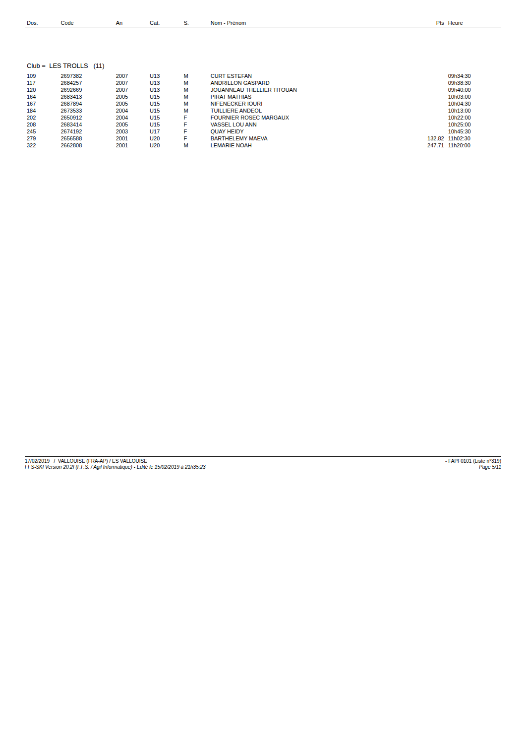| Dos. | Code | An | Cat. | S. | Nom - Prénom | Pts | Heure |
Club = LES TROLLS (11)
| 109 | 2697382 | 2007 | U13 | M | CURT ESTEFAN | | 09h34:30 |
| 117 | 2684257 | 2007 | U13 | M | ANDRILLON GASPARD | | 09h38:30 |
| 120 | 2692669 | 2007 | U13 | M | JOUANNEAU THELLIER TITOUAN | | 09h40:00 |
| 164 | 2683413 | 2005 | U15 | M | PIRAT MATHIAS | | 10h03:00 |
| 167 | 2687894 | 2005 | U15 | M | NIFENECKER IOURI | | 10h04:30 |
| 184 | 2673533 | 2004 | U15 | M | TUILLIERE ANDEOL | | 10h13:00 |
| 202 | 2650912 | 2004 | U15 | F | FOURNIER ROSEC MARGAUX | | 10h22:00 |
| 208 | 2683414 | 2005 | U15 | F | VASSEL LOU ANN | | 10h25:00 |
| 245 | 2674192 | 2003 | U17 | F | QUAY HEIDY | | 10h45:30 |
| 279 | 2656588 | 2001 | U20 | F | BARTHELEMY MAEVA | 132.82 | 11h02:30 |
| 322 | 2662808 | 2001 | U20 | M | LEMARIE NOAH | 247.71 | 11h20:00 |
17/02/2019 / VALLOUISE (FRA-AP) / ES VALLOUISE - FAPF0101 (Liste n°319)
FFS-SKI Version 20.2f (F.F.S. / Agil Informatique) - Edité le 15/02/2019 à 21h35:23 Page 5/11